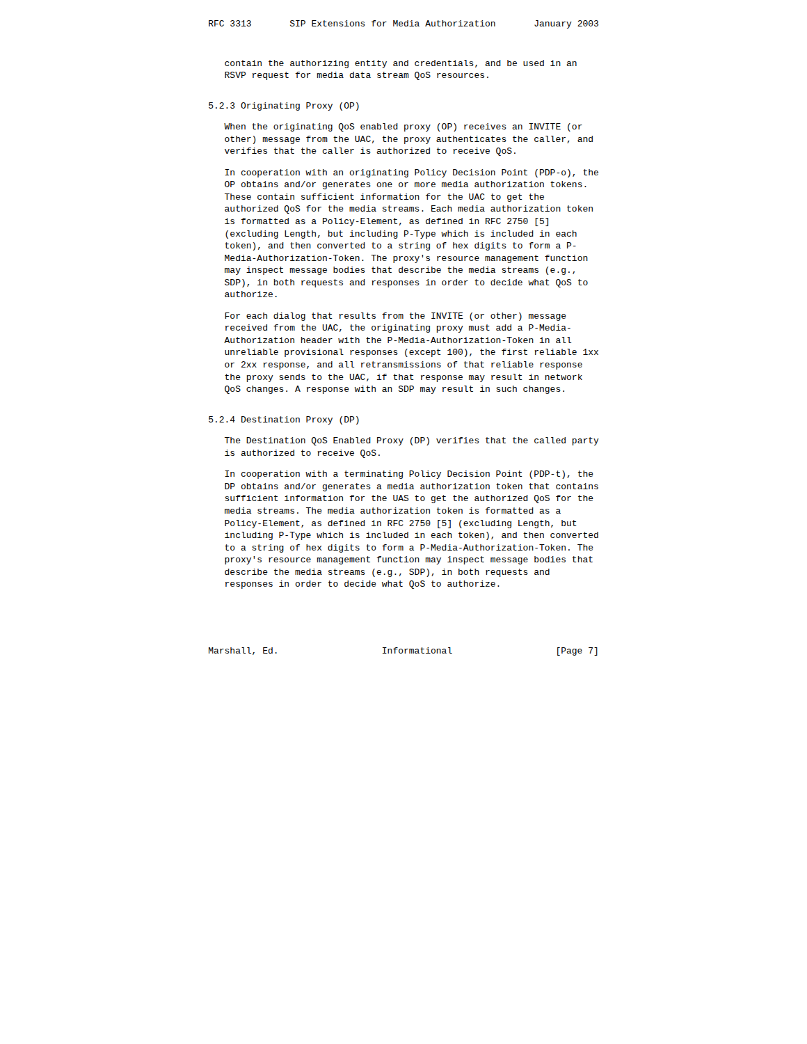RFC 3313 SIP Extensions for Media Authorization January 2003
contain the authorizing entity and credentials, and be used in an RSVP request for media data stream QoS resources.
5.2.3 Originating Proxy (OP)
When the originating QoS enabled proxy (OP) receives an INVITE (or other) message from the UAC, the proxy authenticates the caller, and verifies that the caller is authorized to receive QoS.
In cooperation with an originating Policy Decision Point (PDP-o), the OP obtains and/or generates one or more media authorization tokens. These contain sufficient information for the UAC to get the authorized QoS for the media streams. Each media authorization token is formatted as a Policy-Element, as defined in RFC 2750 [5] (excluding Length, but including P-Type which is included in each token), and then converted to a string of hex digits to form a P-Media-Authorization-Token. The proxy's resource management function may inspect message bodies that describe the media streams (e.g., SDP), in both requests and responses in order to decide what QoS to authorize.
For each dialog that results from the INVITE (or other) message received from the UAC, the originating proxy must add a P-Media-Authorization header with the P-Media-Authorization-Token in all unreliable provisional responses (except 100), the first reliable 1xx or 2xx response, and all retransmissions of that reliable response the proxy sends to the UAC, if that response may result in network QoS changes. A response with an SDP may result in such changes.
5.2.4 Destination Proxy (DP)
The Destination QoS Enabled Proxy (DP) verifies that the called party is authorized to receive QoS.
In cooperation with a terminating Policy Decision Point (PDP-t), the DP obtains and/or generates a media authorization token that contains sufficient information for the UAS to get the authorized QoS for the media streams. The media authorization token is formatted as a Policy-Element, as defined in RFC 2750 [5] (excluding Length, but including P-Type which is included in each token), and then converted to a string of hex digits to form a P-Media-Authorization-Token. The proxy's resource management function may inspect message bodies that describe the media streams (e.g., SDP), in both requests and responses in order to decide what QoS to authorize.
Marshall, Ed. Informational [Page 7]